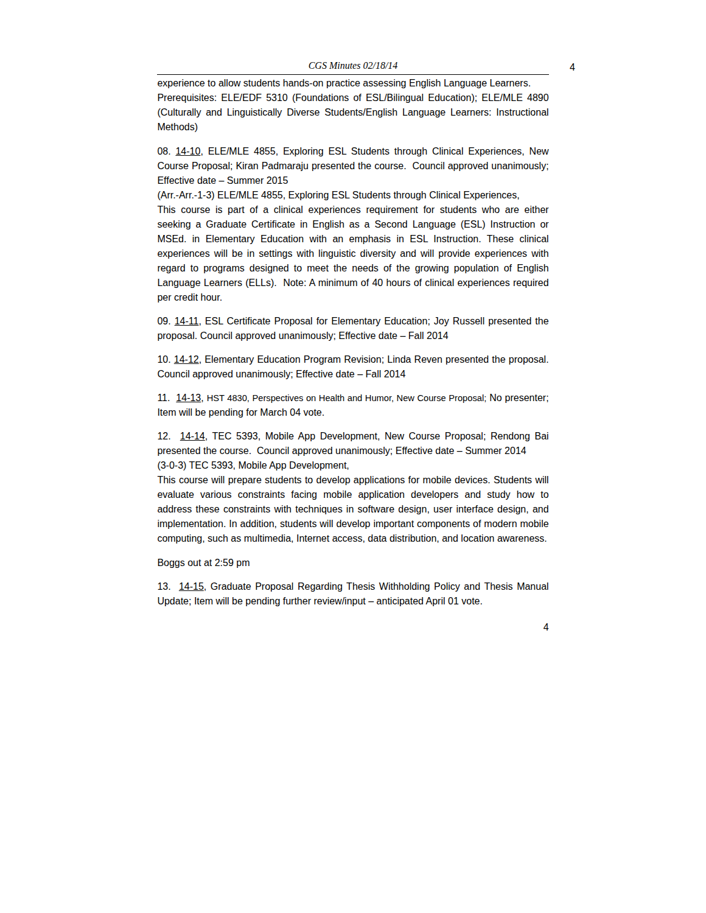CGS Minutes 02/18/14
4
experience to allow students hands-on practice assessing English Language Learners.
Prerequisites: ELE/EDF 5310 (Foundations of ESL/Bilingual Education); ELE/MLE 4890 (Culturally and Linguistically Diverse Students/English Language Learners: Instructional Methods)
08. 14-10, ELE/MLE 4855, Exploring ESL Students through Clinical Experiences, New Course Proposal; Kiran Padmaraju presented the course. Council approved unanimously; Effective date – Summer 2015
(Arr.-Arr.-1-3) ELE/MLE 4855, Exploring ESL Students through Clinical Experiences,
This course is part of a clinical experiences requirement for students who are either seeking a Graduate Certificate in English as a Second Language (ESL) Instruction or MSEd. in Elementary Education with an emphasis in ESL Instruction. These clinical experiences will be in settings with linguistic diversity and will provide experiences with regard to programs designed to meet the needs of the growing population of English Language Learners (ELLs). Note: A minimum of 40 hours of clinical experiences required per credit hour.
09. 14-11, ESL Certificate Proposal for Elementary Education; Joy Russell presented the proposal. Council approved unanimously; Effective date – Fall 2014
10. 14-12, Elementary Education Program Revision; Linda Reven presented the proposal. Council approved unanimously; Effective date – Fall 2014
11. 14-13, HST 4830, Perspectives on Health and Humor, New Course Proposal; No presenter; Item will be pending for March 04 vote.
12. 14-14, TEC 5393, Mobile App Development, New Course Proposal; Rendong Bai presented the course. Council approved unanimously; Effective date – Summer 2014
(3-0-3) TEC 5393, Mobile App Development,
This course will prepare students to develop applications for mobile devices. Students will evaluate various constraints facing mobile application developers and study how to address these constraints with techniques in software design, user interface design, and implementation. In addition, students will develop important components of modern mobile computing, such as multimedia, Internet access, data distribution, and location awareness.
Boggs out at 2:59 pm
13. 14-15, Graduate Proposal Regarding Thesis Withholding Policy and Thesis Manual Update; Item will be pending further review/input – anticipated April 01 vote.
4